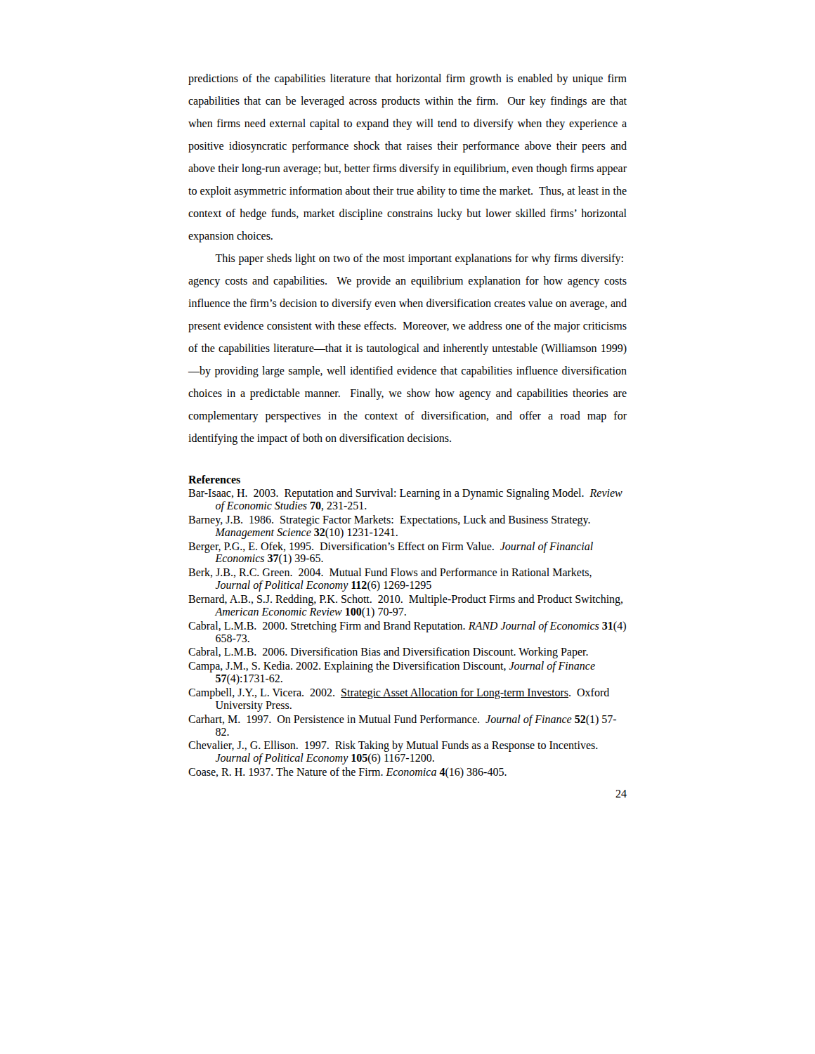predictions of the capabilities literature that horizontal firm growth is enabled by unique firm capabilities that can be leveraged across products within the firm. Our key findings are that when firms need external capital to expand they will tend to diversify when they experience a positive idiosyncratic performance shock that raises their performance above their peers and above their long-run average; but, better firms diversify in equilibrium, even though firms appear to exploit asymmetric information about their true ability to time the market. Thus, at least in the context of hedge funds, market discipline constrains lucky but lower skilled firms’ horizontal expansion choices.
This paper sheds light on two of the most important explanations for why firms diversify: agency costs and capabilities. We provide an equilibrium explanation for how agency costs influence the firm’s decision to diversify even when diversification creates value on average, and present evidence consistent with these effects. Moreover, we address one of the major criticisms of the capabilities literature—that it is tautological and inherently untestable (Williamson 1999)—by providing large sample, well identified evidence that capabilities influence diversification choices in a predictable manner. Finally, we show how agency and capabilities theories are complementary perspectives in the context of diversification, and offer a road map for identifying the impact of both on diversification decisions.
References
Bar-Isaac, H. 2003. Reputation and Survival: Learning in a Dynamic Signaling Model. Review of Economic Studies 70, 231-251.
Barney, J.B. 1986. Strategic Factor Markets: Expectations, Luck and Business Strategy. Management Science 32(10) 1231-1241.
Berger, P.G., E. Ofek, 1995. Diversification’s Effect on Firm Value. Journal of Financial Economics 37(1) 39-65.
Berk, J.B., R.C. Green. 2004. Mutual Fund Flows and Performance in Rational Markets, Journal of Political Economy 112(6) 1269-1295
Bernard, A.B., S.J. Redding, P.K. Schott. 2010. Multiple-Product Firms and Product Switching, American Economic Review 100(1) 70-97.
Cabral, L.M.B. 2000. Stretching Firm and Brand Reputation. RAND Journal of Economics 31(4) 658-73.
Cabral, L.M.B. 2006. Diversification Bias and Diversification Discount. Working Paper.
Campa, J.M., S. Kedia. 2002. Explaining the Diversification Discount, Journal of Finance 57(4):1731-62.
Campbell, J.Y., L. Vicera. 2002. Strategic Asset Allocation for Long-term Investors. Oxford University Press.
Carhart, M. 1997. On Persistence in Mutual Fund Performance. Journal of Finance 52(1) 57-82.
Chevalier, J., G. Ellison. 1997. Risk Taking by Mutual Funds as a Response to Incentives. Journal of Political Economy 105(6) 1167-1200.
Coase, R. H. 1937. The Nature of the Firm. Economica 4(16) 386-405.
24